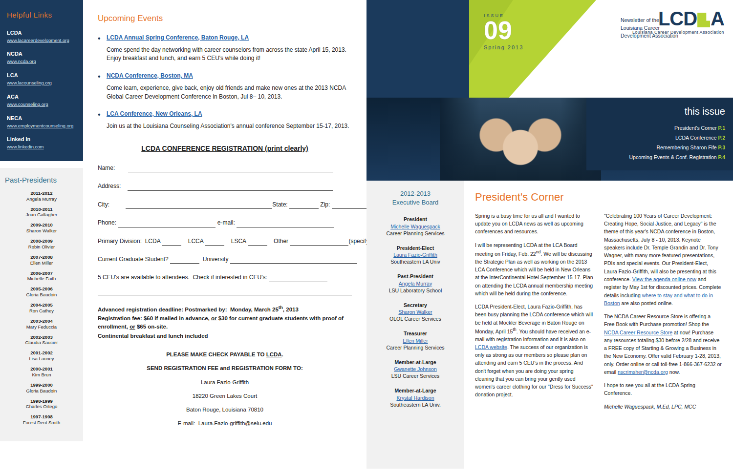Helpful Links
LCDA
www.lacareerdevelopment.org
NCDA
www.ncda.org
LCA
www.lacounseling.org
ACA
www.counseling.org
NECA
www.employmentcounseling.org
Linked In
www.linkedin.com
Past-Presidents
2011-2012
Angela Murray
2010-2011
Joan Gallagher
2009-2010
Sharon Walker
2008-2009
Robin Olivier
2007-2008
Ellen Miller
2006-2007
Michelle Faith
2005-2006
Gloria Baudoin
2004-2005
Ron Cathey
2003-2004
Mary Feduccia
2002-2003
Claudia Saucier
2001-2002
Lisa Launey
2000-2001
Kim Brun
1999-2000
Gloria Baudoin
1998-1999
Charles Ortego
1997-1998
Forest Dent Smith
Upcoming Events
LCDA Annual Spring Conference, Baton Rouge, LA
Come spend the day networking with career counselors from across the state April 15, 2013. Enjoy breakfast and lunch, and earn 5 CEU's while doing it!
NCDA Conference, Boston, MA
Come learn, experience, give back, enjoy old friends and make new ones at the 2013 NCDA Global Career Development Conference in Boston, Jul 8– 10, 2013.
LCA Conference, New Orleans, LA
Join us at the Louisiana Counseling Association's annual conference September 15-17, 2013.
LCDA CONFERENCE REGISTRATION (print clearly)
Name:
Address:
City: State: Zip:
Phone: e-mail:
Primary Division: LCDA LCCA LSCA Other (specify)
Current Graduate Student? University
5 CEU's are available to attendees. Check if interested in CEU's:
Advanced registration deadline: Postmarked by: Monday, March 25th, 2013
Registration fee: $60 if mailed in advance, or $30 for current graduate students with proof of enrollment, or $65 on-site.
Continental breakfast and lunch included
PLEASE MAKE CHECK PAYABLE TO LCDA.
SEND REGISTRATION FEE and REGISTRATION FORM TO:
Laura Fazio-Griffith
18220 Green Lakes Court
Baton Rouge, Louisiana 70810
E-mail: Laura.Fazio-griffith@selu.edu
ISSUE
09
Spring 2013
Newsletter of the
Louisiana Career
Development Association
LCD A
Louisiana Career Development Association
this issue
President's Corner P.1
LCDA Conference P.2
Remembering Sharon Fife P.3
Upcoming Events & Conf. Registration P.4
2012-2013
Executive Board
President Michelle Waguespack Career Planning Services
President-Elect Laura Fazio-Griffith Southeastern LA Univ
Past-President Angela Murray LSU Laboratory School
Secretary Sharon Walker OLOL Career Services
Treasurer Ellen Miller Career Planning Services
Member-at-Large Gwanette Johnson LSU Career Services
Member-at-Large Krystal Hardison Southeastern LA Univ.
President's Corner
Spring is a busy time for us all and I wanted to update you on LCDA news as well as upcoming conferences and resources.
I will be representing LCDA at the LCA Board meeting on Friday, Feb. 22nd. We will be discussing the Strategic Plan as well as working on the 2013 LCA Conference which will be held in New Orleans at the InterContinental Hotel September 15-17. Plan on attending the LCDA annual membership meeting which will be held during the conference.
LCDA President-Elect, Laura Fazio-Griffith, has been busy planning the LCDA conference which will be held at Mockler Beverage in Baton Rouge on Monday, April 15th. You should have received an e-mail with registration information and it is also on LCDA website. The success of our organization is only as strong as our members so please plan on attending and earn 5 CEU's in the process. And don't forget when you are doing your spring cleaning that you can bring your gently used women's career clothing for our "Dress for Success" donation project.
"Celebrating 100 Years of Career Development: Creating Hope, Social Justice, and Legacy" is the theme of this year's NCDA conference in Boston, Massachusetts, July 8 - 10, 2013. Keynote speakers include Dr. Temple Grandin and Dr. Tony Wagner, with many more featured presentations, PDIs and special events. Our President-Elect, Laura Fazio-Griffith, will also be presenting at this conference. View the agenda online now and register by May 1st for discounted prices. Complete details including where to stay and what to do in Boston are also posted online.
The NCDA Career Resource Store is offering a Free Book with Purchase promotion! Shop the NCDA Career Resource Store at now! Purchase any resources totaling $30 before 2/28 and receive a FREE copy of Starting & Growing a Business in the New Economy. Offer valid February 1-28, 2013, only. Order online or call toll-free 1-866-367-6232 or email nscrimsher@ncda.org now.
I hope to see you all at the LCDA Spring Conference.
Michelle Waguespack, M.Ed, LPC, MCC